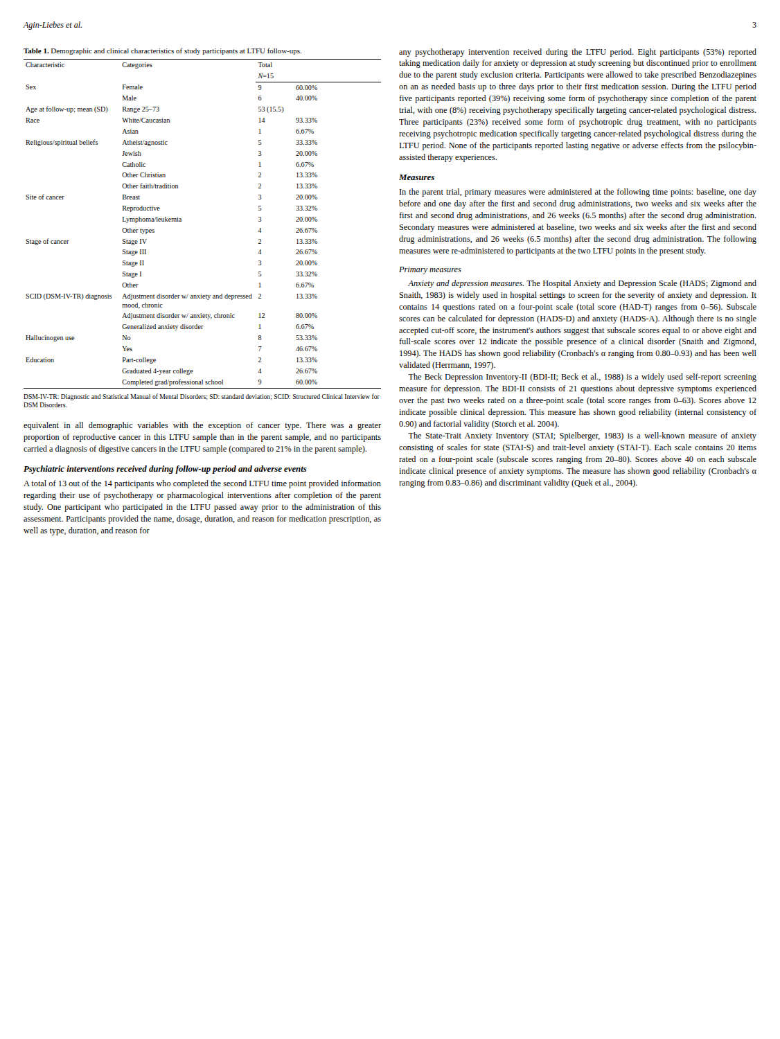Agin-Liebes et al. 3
Table 1. Demographic and clinical characteristics of study participants at LTFU follow-ups.
| Characteristic | Categories | Total |
| --- | --- | --- |
| | | N =15 |
| Sex | Female | 9 | 60.00% |
| | Male | 6 | 40.00% |
| Age at follow-up; mean (SD) | Range 25–73 | 53 (15.5) |
| Race | White/Caucasian | 14 | 93.33% |
| | Asian | 1 | 6.67% |
| Religious/spiritual beliefs | Atheist/agnostic | 5 | 33.33% |
| | Jewish | 3 | 20.00% |
| | Catholic | 1 | 6.67% |
| | Other Christian | 2 | 13.33% |
| | Other faith/tradition | 2 | 13.33% |
| Site of cancer | Breast | 3 | 20.00% |
| | Reproductive | 5 | 33.32% |
| | Lymphoma/leukemia | 3 | 20.00% |
| | Other types | 4 | 26.67% |
| Stage of cancer | Stage IV | 2 | 13.33% |
| | Stage III | 4 | 26.67% |
| | Stage II | 3 | 20.00% |
| | Stage I | 5 | 33.32% |
| | Other | 1 | 6.67% |
| SCID (DSM-IV-TR) diagnosis | Adjustment disorder w/ anxiety and depressed mood, chronic | 2 | 13.33% |
| | Adjustment disorder w/ anxiety, chronic | 12 | 80.00% |
| | Generalized anxiety disorder | 1 | 6.67% |
| Hallucinogen use | No | 8 | 53.33% |
| | Yes | 7 | 46.67% |
| Education | Part-college | 2 | 13.33% |
| | Graduated 4-year college | 4 | 26.67% |
| | Completed grad/professional school | 9 | 60.00% |
DSM-IV-TR: Diagnostic and Statistical Manual of Mental Disorders; SD: standard deviation; SCID: Structured Clinical Interview for DSM Disorders.
equivalent in all demographic variables with the exception of cancer type. There was a greater proportion of reproductive cancer in this LTFU sample than in the parent sample, and no participants carried a diagnosis of digestive cancers in the LTFU sample (compared to 21% in the parent sample).
Psychiatric interventions received during follow-up period and adverse events
A total of 13 out of the 14 participants who completed the second LTFU time point provided information regarding their use of psychotherapy or pharmacological interventions after completion of the parent study. One participant who participated in the LTFU passed away prior to the administration of this assessment. Participants provided the name, dosage, duration, and reason for medication prescription, as well as type, duration, and reason for
any psychotherapy intervention received during the LTFU period. Eight participants (53%) reported taking medication daily for anxiety or depression at study screening but discontinued prior to enrollment due to the parent study exclusion criteria. Participants were allowed to take prescribed Benzodiazepines on an as needed basis up to three days prior to their first medication session. During the LTFU period five participants reported (39%) receiving some form of psychotherapy since completion of the parent trial, with one (8%) receiving psychotherapy specifically targeting cancer-related psychological distress. Three participants (23%) received some form of psychotropic drug treatment, with no participants receiving psychotropic medication specifically targeting cancer-related psychological distress during the LTFU period. None of the participants reported lasting negative or adverse effects from the psilocybin-assisted therapy experiences.
Measures
In the parent trial, primary measures were administered at the following time points: baseline, one day before and one day after the first and second drug administrations, two weeks and six weeks after the first and second drug administrations, and 26 weeks (6.5 months) after the second drug administration. Secondary measures were administered at baseline, two weeks and six weeks after the first and second drug administrations, and 26 weeks (6.5 months) after the second drug administration. The following measures were re-administered to participants at the two LTFU points in the present study.
Primary measures
Anxiety and depression measures. The Hospital Anxiety and Depression Scale (HADS; Zigmond and Snaith, 1983) is widely used in hospital settings to screen for the severity of anxiety and depression. It contains 14 questions rated on a four-point scale (total score (HAD-T) ranges from 0–56). Subscale scores can be calculated for depression (HADS-D) and anxiety (HADS-A). Although there is no single accepted cut-off score, the instrument's authors suggest that subscale scores equal to or above eight and full-scale scores over 12 indicate the possible presence of a clinical disorder (Snaith and Zigmond, 1994). The HADS has shown good reliability (Cronbach's α ranging from 0.80–0.93) and has been well validated (Herrmann, 1997).
The Beck Depression Inventory-II (BDI-II; Beck et al., 1988) is a widely used self-report screening measure for depression. The BDI-II consists of 21 questions about depressive symptoms experienced over the past two weeks rated on a three-point scale (total score ranges from 0–63). Scores above 12 indicate possible clinical depression. This measure has shown good reliability (internal consistency of 0.90) and factorial validity (Storch et al. 2004).
The State-Trait Anxiety Inventory (STAI; Spielberger, 1983) is a well-known measure of anxiety consisting of scales for state (STAI-S) and trait-level anxiety (STAI-T). Each scale contains 20 items rated on a four-point scale (subscale scores ranging from 20–80). Scores above 40 on each subscale indicate clinical presence of anxiety symptoms. The measure has shown good reliability (Cronbach's α ranging from 0.83–0.86) and discriminant validity (Quek et al., 2004).